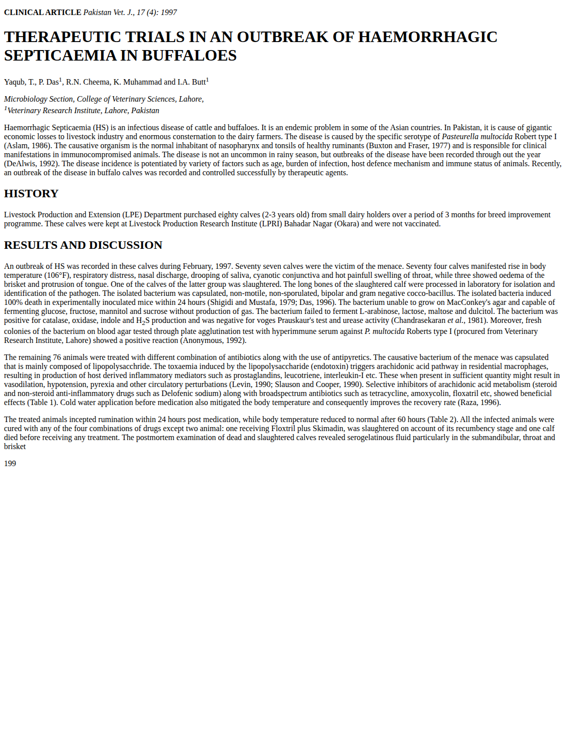CLINICAL ARTICLE Pakistan Vet. J., 17 (4): 1997
THERAPEUTIC TRIALS IN AN OUTBREAK OF HAEMORRHAGIC SEPTICAEMIA IN BUFFALOES
Yaqub, T., P. Das1, R.N. Cheema, K. Muhammad and I.A. Butt1
Microbiology Section, College of Veterinary Sciences, Lahore,
1Veterinary Research Institute, Lahore, Pakistan
Haemorrhagic Septicaemia (HS) is an infectious disease of cattle and buffaloes. It is an endemic problem in some of the Asian countries. In Pakistan, it is cause of gigantic economic losses to livestock industry and enormous consternation to the dairy farmers. The disease is caused by the specific serotype of Pasteurella multocida Robert type I (Aslam, 1986). The causative organism is the normal inhabitant of nasopharynx and tonsils of healthy ruminants (Buxton and Fraser, 1977) and is responsible for clinical manifestations in immunocompromised animals. The disease is not an uncommon in rainy season, but outbreaks of the disease have been recorded through out the year (DeAlwis, 1992). The disease incidence is potentiated by variety of factors such as age, burden of infection, host defence mechanism and immune status of animals. Recently, an outbreak of the disease in buffalo calves was recorded and controlled successfully by therapeutic agents.
HISTORY
Livestock Production and Extension (LPE) Department purchased eighty calves (2-3 years old) from small dairy holders over a period of 3 months for breed improvement programme. These calves were kept at Livestock Production Research Institute (LPRI) Bahadar Nagar (Okara) and were not vaccinated.
RESULTS AND DISCUSSION
An outbreak of HS was recorded in these calves during February, 1997. Seventy seven calves were the victim of the menace. Seventy four calves manifested rise in body temperature (106°F), respiratory distress, nasal discharge, drooping of saliva, cyanotic conjunctiva and hot painfull swelling of throat, while three showed oedema of the brisket and protrusion of tongue. One of the calves of the latter group was slaughtered. The long bones of the slaughtered calf were processed in laboratory for isolation and identification of the pathogen. The isolated bacterium was capsulated, non-motile, non-sporulated, bipolar and gram negative cocco-bacillus. The isolated bacteria induced 100% death in experimentally inoculated mice within 24 hours (Shigidi and Mustafa, 1979; Das, 1996). The bacterium unable to grow on MacConkey's agar and capable of fermenting glucose, fructose, mannitol and sucrose without production of gas. The bacterium failed to ferment L-arabinose, lactose, maltose and dulcitol. The bacterium was positive for catalase, oxidase, indole and H2S production and was negative for voges Prauskaur's test and urease activity (Chandrasekaran et al., 1981). Moreover, fresh colonies of the bacterium on blood agar tested through plate agglutination test with hyperimmune serum against P. multocida Roberts type I (procured from Veterinary Research Institute, Lahore) showed a positive reaction (Anonymous, 1992).
The remaining 76 animals were treated with different combination of antibiotics along with the use of antipyretics. The causative bacterium of the menace was capsulated that is mainly composed of lipopolysacchride. The toxaemia induced by the lipopolysaccharide (endotoxin) triggers arachidonic acid pathway in residential macrophages, resulting in production of host derived inflammatory mediators such as prostaglandins, leucotriene, interleukin-I etc. These when present in sufficient quantity might result in vasodilation, hypotension, pyrexia and other circulatory perturbations (Levin, 1990; Slauson and Cooper, 1990). Selective inhibitors of arachidonic acid metabolism (steroid and non-steroid anti-inflammatory drugs such as Delofenic sodium) along with broadspectrum antibiotics such as tetracycline, amoxycolin, floxatril etc, showed beneficial effects (Table 1). Cold water application before medication also mitigated the body temperature and consequently improves the recovery rate (Raza, 1996).
The treated animals incepted rumination within 24 hours post medication, while body temperature reduced to normal after 60 hours (Table 2). All the infected animals were cured with any of the four combinations of drugs except two animal: one receiving Floxtril plus Skimadin, was slaughtered on account of its recumbency stage and one calf died before receiving any treatment. The postmortem examination of dead and slaughtered calves revealed serogelatinous fluid particularly in the submandibular, throat and brisket
199